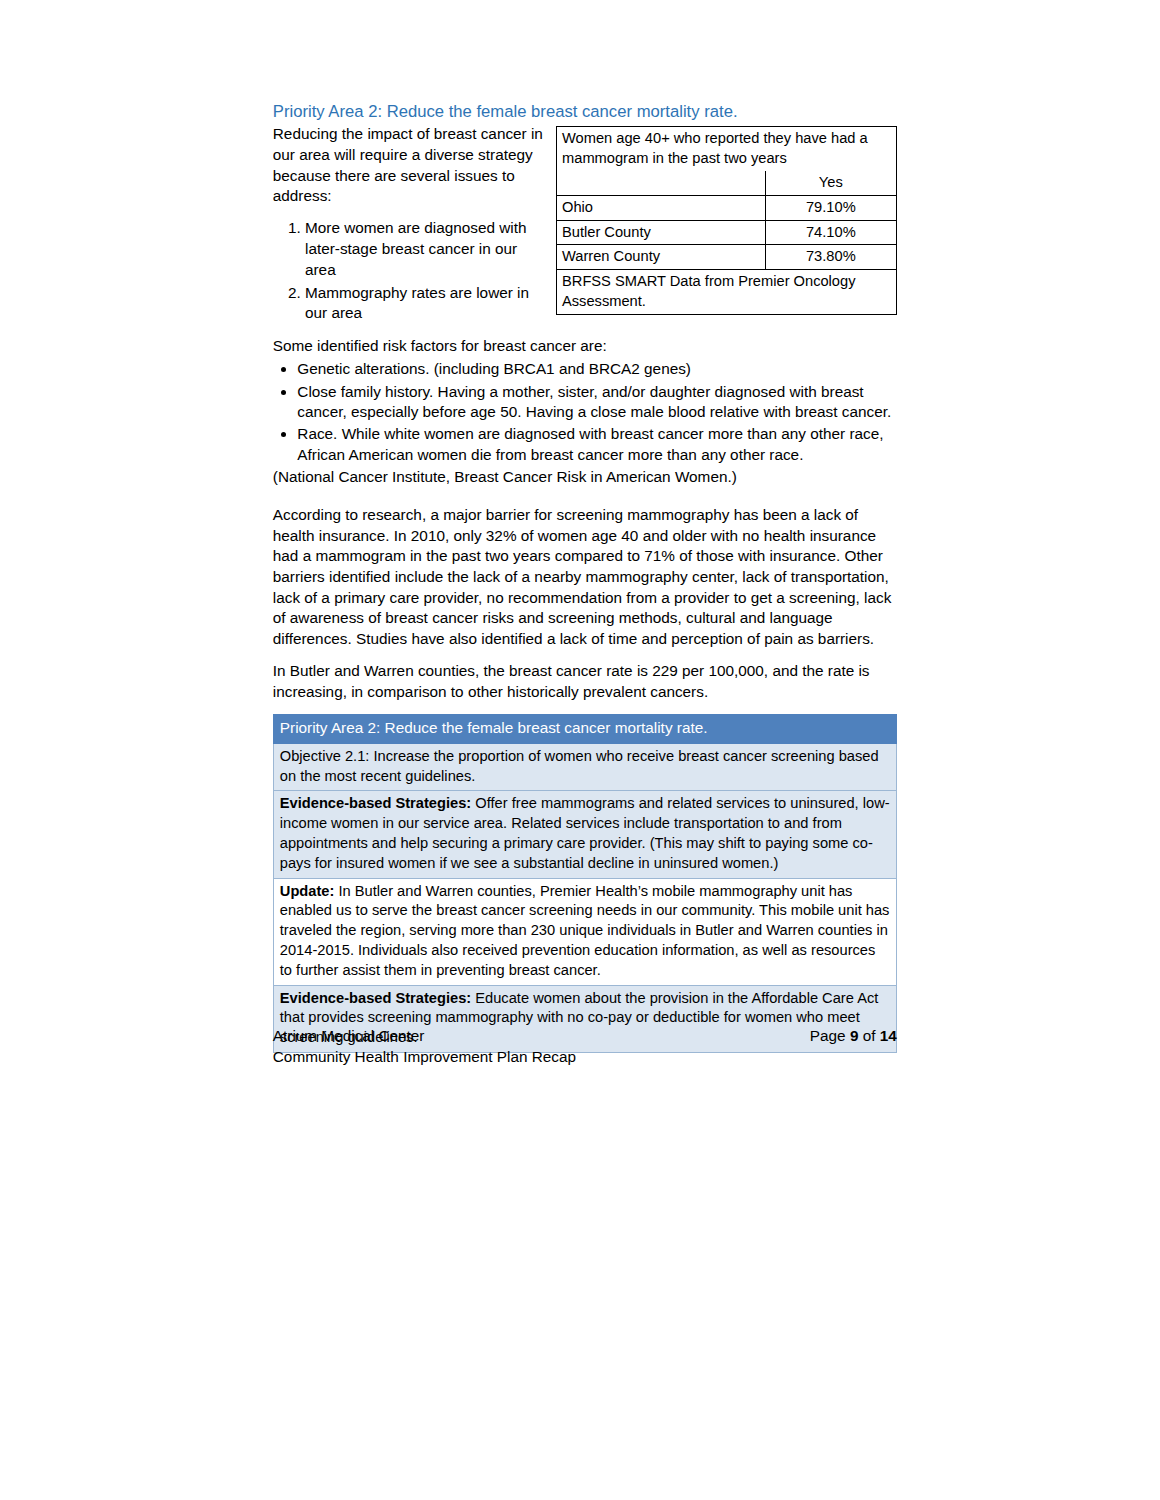Priority Area 2: Reduce the female breast cancer mortality rate.
| Women age 40+ who reported they have had a mammogram in the past two years |
| | Yes |
| Ohio | 79.10% |
| Butler County | 74.10% |
| Warren County | 73.80% |
| BRFSS SMART Data from Premier Oncology Assessment. |
Reducing the impact of breast cancer in our area will require a diverse strategy because there are several issues to address:
More women are diagnosed with later-stage breast cancer in our area
Mammography rates are lower in our area
Some identified risk factors for breast cancer are:
Genetic alterations. (including BRCA1 and BRCA2 genes)
Close family history. Having a mother, sister, and/or daughter diagnosed with breast cancer, especially before age 50. Having a close male blood relative with breast cancer.
Race. While white women are diagnosed with breast cancer more than any other race, African American women die from breast cancer more than any other race.
(National Cancer Institute, Breast Cancer Risk in American Women.)
According to research, a major barrier for screening mammography has been a lack of health insurance. In 2010, only 32% of women age 40 and older with no health insurance had a mammogram in the past two years compared to 71% of those with insurance. Other barriers identified include the lack of a nearby mammography center, lack of transportation, lack of a primary care provider, no recommendation from a provider to get a screening, lack of awareness of breast cancer risks and screening methods, cultural and language differences. Studies have also identified a lack of time and perception of pain as barriers.
In Butler and Warren counties, the breast cancer rate is 229 per 100,000, and the rate is increasing, in comparison to other historically prevalent cancers.
| Priority Area 2: Reduce the female breast cancer mortality rate. |
| Objective 2.1: Increase the proportion of women who receive breast cancer screening based on the most recent guidelines. |
| Evidence-based Strategies: Offer free mammograms and related services to uninsured, low-income women in our service area. Related services include transportation to and from appointments and help securing a primary care provider. (This may shift to paying some co-pays for insured women if we see a substantial decline in uninsured women.) |
| Update: In Butler and Warren counties, Premier Health’s mobile mammography unit has enabled us to serve the breast cancer screening needs in our community. This mobile unit has traveled the region, serving more than 230 unique individuals in Butler and Warren counties in 2014-2015. Individuals also received prevention education information, as well as resources to further assist them in preventing breast cancer. |
| Evidence-based Strategies: Educate women about the provision in the Affordable Care Act that provides screening mammography with no co-pay or deductible for women who meet screening guidelines. |
Atrium Medical Center
Community Health Improvement Plan Recap
Page 9 of 14